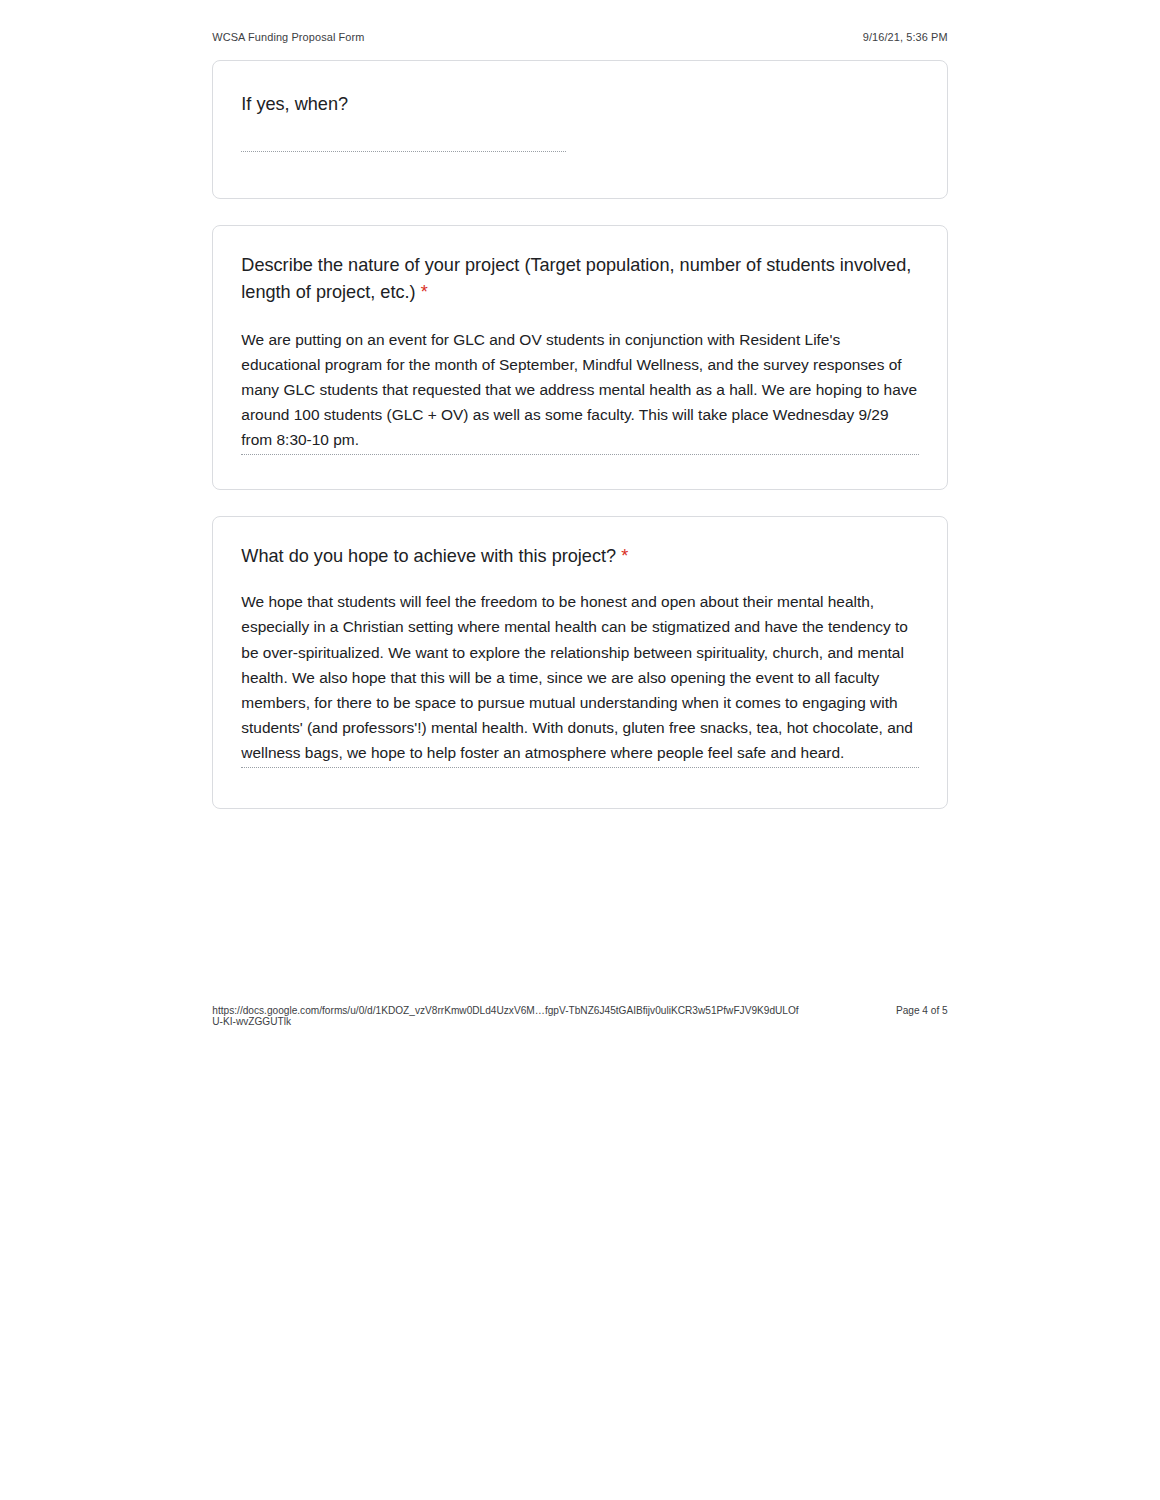WCSA Funding Proposal Form 9/16/21, 5:36 PM
If yes, when?
Describe the nature of your project (Target population, number of students involved, length of project, etc.) *
We are putting on an event for GLC and OV students in conjunction with Resident Life's educational program for the month of September, Mindful Wellness, and the survey responses of many GLC students that requested that we address mental health as a hall. We are hoping to have around 100 students (GLC + OV) as well as some faculty. This will take place Wednesday 9/29 from 8:30-10 pm.
What do you hope to achieve with this project? *
We hope that students will feel the freedom to be honest and open about their mental health, especially in a Christian setting where mental health can be stigmatized and have the tendency to be over-spiritualized. We want to explore the relationship between spirituality, church, and mental health. We also hope that this will be a time, since we are also opening the event to all faculty members, for there to be space to pursue mutual understanding when it comes to engaging with students' (and professors'!) mental health. With donuts, gluten free snacks, tea, hot chocolate, and wellness bags, we hope to help foster an atmosphere where people feel safe and heard.
https://docs.google.com/forms/u/0/d/1KDOZ_vzV8rrKmw0DLd4UzxV6M…fgpV-TbNZ6J45tGAIBfijv0uliKCR3w51PfwFJV9K9dULOfU-KI-wvZGGUTlk Page 4 of 5